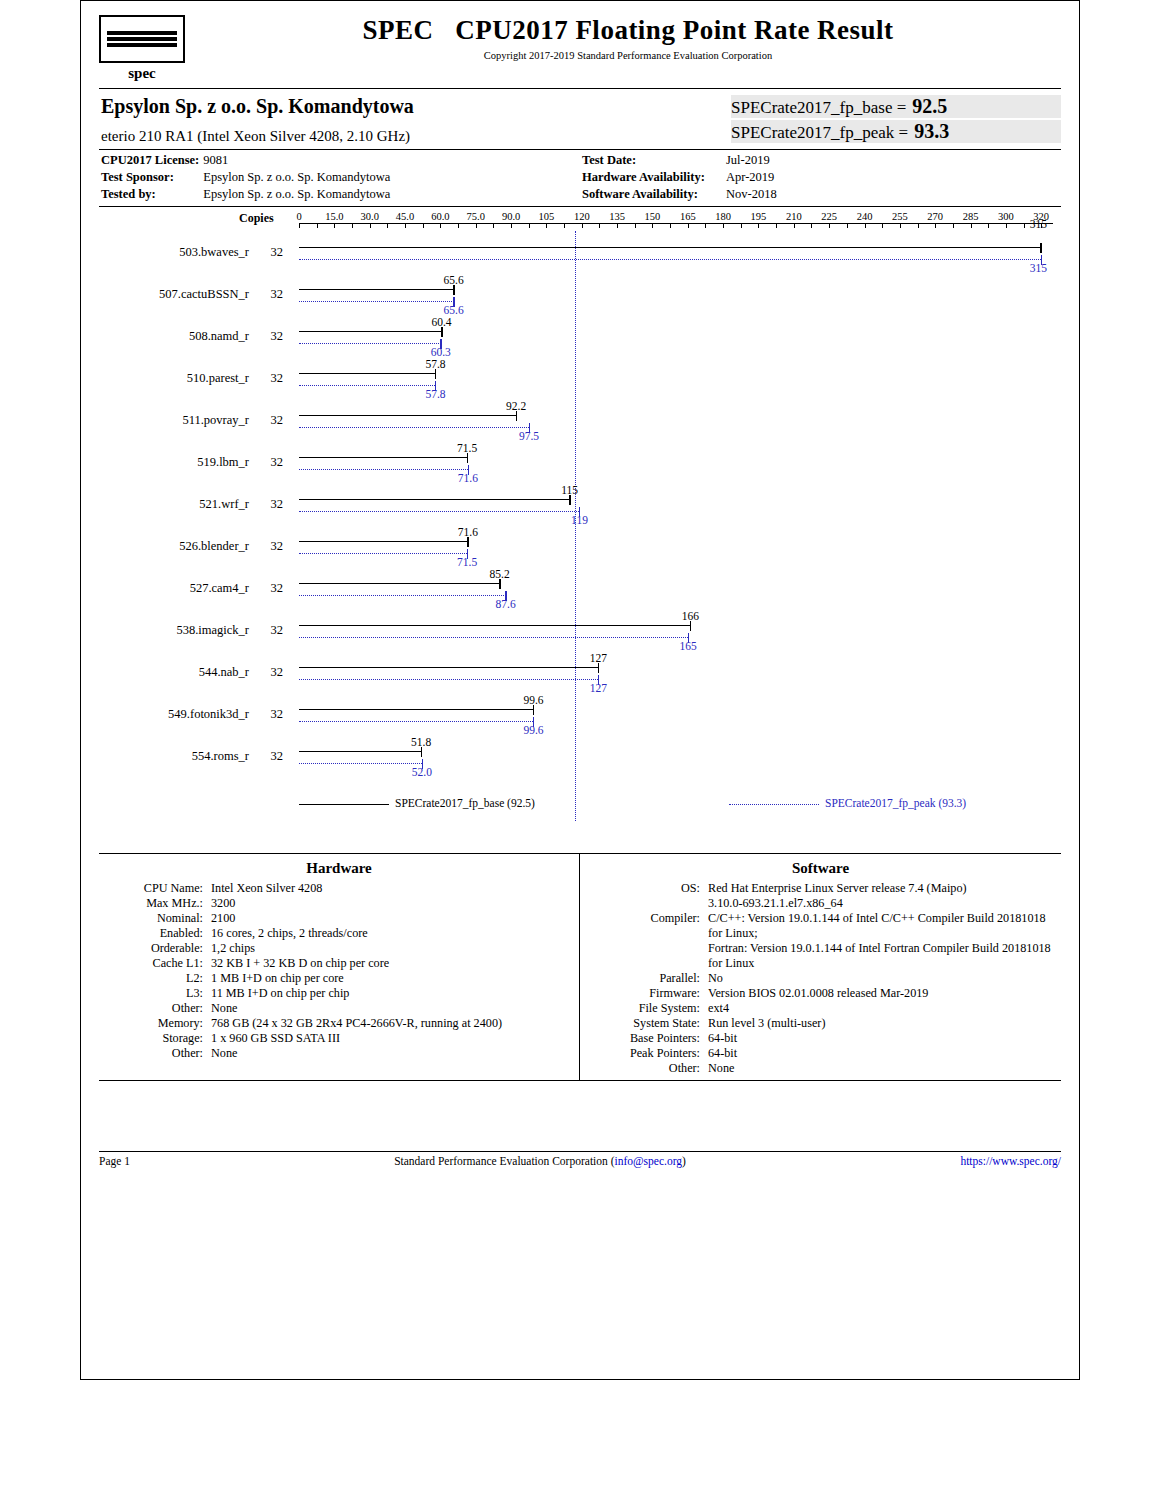spec
SPEC CPU2017 Floating Point Rate Result
Copyright 2017-2019 Standard Performance Evaluation Corporation
Epsylon Sp. z o.o. Sp. Komandytowa
eterio 210 RA1 (Intel Xeon Silver 4208, 2.10 GHz)
SPECrate2017_fp_base =92.5
SPECrate2017_fp_peak =93.3
| CPU2017 License: | 9081 |
| Test Sponsor: | Epsylon Sp. z o.o. Sp. Komandytowa |
| Tested by: | Epsylon Sp. z o.o. Sp. Komandytowa |
| Test Date: | Jul-2019 |
| Hardware Availability: | Apr-2019 |
| Software Availability: | Nov-2018 |
Copies
0 15.0 30.0 45.0 60.0 75.0 90.0 105 120 135 150 165 180 195 210 225 240 255 270 285 300 320
503.bwaves_r
32
315
315
507.cactuBSSN_r
32
65.6
65.6
508.namd_r
32
60.4
60.3
510.parest_r
32
57.8
57.8
511.povray_r
32
92.2
97.5
519.lbm_r
32
71.5
71.6
521.wrf_r
32
115
119
526.blender_r
32
71.6
71.5
527.cam4_r
32
85.2
87.6
538.imagick_r
32
166
165
544.nab_r
32
127
127
549.fotonik3d_r
32
99.6
99.6
554.roms_r
32
51.8
52.0
SPECrate2017_fp_base (92.5)
SPECrate2017_fp_peak (93.3)
Hardware
| CPU Name: | Intel Xeon Silver 4208 |
| Max MHz.: | 3200 |
| Nominal: | 2100 |
| Enabled: | 16 cores, 2 chips, 2 threads/core |
| Orderable: | 1,2 chips |
| Cache L1: | 32 KB I + 32 KB D on chip per core |
| L2: | 1 MB I+D on chip per core |
| L3: | 11 MB I+D on chip per chip |
| Other: | None |
| Memory: | 768 GB (24 x 32 GB 2Rx4 PC4-2666V-R, running at 2400) |
| Storage: | 1 x 960 GB SSD SATA III |
| Other: | None |
Software
| OS: | Red Hat Enterprise Linux Server release 7.4 (Maipo) 3.10.0-693.21.1.el7.x86_64 |
| Compiler: | C/C++: Version 19.0.1.144 of Intel C/C++ Compiler Build 20181018 for Linux; Fortran: Version 19.0.1.144 of Intel Fortran Compiler Build 20181018 for Linux |
| Parallel: | No |
| Firmware: | Version BIOS 02.01.0008 released Mar-2019 |
| File System: | ext4 |
| System State: | Run level 3 (multi-user) |
| Base Pointers: | 64-bit |
| Peak Pointers: | 64-bit |
| Other: | None |
Page 1
Standard Performance Evaluation Corporation (info@spec.org)
https://www.spec.org/